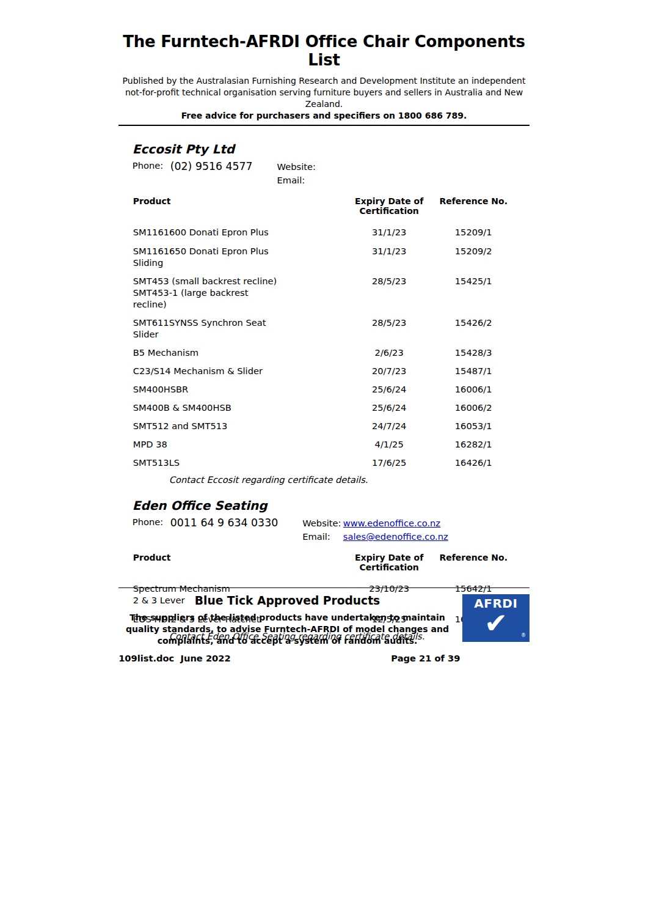The Furntech-AFRDI Office Chair Components List
Published by the Australasian Furnishing Research and Development Institute an independent not-for-profit technical organisation serving furniture buyers and sellers in Australia and New Zealand.
Free advice for purchasers and specifiers on 1800 686 789.
Eccosit Pty Ltd
Phone:
(02) 9516 4577
Website:
Email:
| Product | Expiry Date of Certification | Reference No. |
| --- | --- | --- |
| SM1161600 Donati Epron Plus | 31/1/23 | 15209/1 |
| SM1161650 Donati Epron Plus Sliding | 31/1/23 | 15209/2 |
| SMT453 (small backrest recline) SMT453-1 (large backrest recline) | 28/5/23 | 15425/1 |
| SMT611SYNSS Synchron Seat Slider | 28/5/23 | 15426/2 |
| B5 Mechanism | 2/6/23 | 15428/3 |
| C23/S14 Mechanism & Slider | 20/7/23 | 15487/1 |
| SM400HSBR | 25/6/24 | 16006/1 |
| SM400B & SM400HSB | 25/6/24 | 16006/2 |
| SMT512 and SMT513 | 24/7/24 | 16053/1 |
| MPD 38 | 4/1/25 | 16282/1 |
| SMT513LS | 17/6/25 | 16426/1 |
Contact Eccosit regarding certificate details.
Eden Office Seating
Phone:
0011 64 9 634 0330
Website: www.edenoffice.co.nz
Email: sales@edenoffice.co.nz
| Product | Expiry Date of Certification | Reference No. |
| --- | --- | --- |
| Spectrum Mechanism 2 & 3 Lever | 23/10/23 | 15642/1 |
| EOS HD 2 & 3 Lever Ratchet | 12/5/25 | 16392/1 |
Contact Eden Office Seating regarding certificate details.
Blue Tick Approved Products
The suppliers of the listed products have undertaken to maintain quality standards, to advise Furntech-AFRDI of model changes and complaints, and to accept a system of random audits.
AFRDI
✔
®
109list.doc June 2022
Page 21 of 39